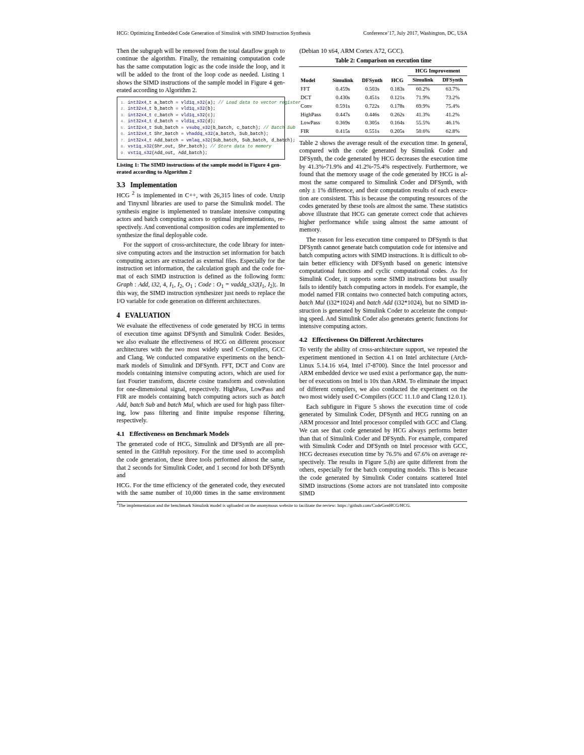HCG: Optimizing Embedded Code Generation of Simulink with SIMD Instruction Synthesis
Conference’17, July 2017, Washington, DC, USA
Then the subgraph will be removed from the total dataflow graph to continue the algorithm. Finally, the remaining computation code has the same computation logic as the code inside the loop, and it will be added to the front of the loop code as needed. Listing 1 shows the SIMD instructions of the sample model in Figure 4 generated according to Algorithm 2.
int32x4_t a_batch = vld1q_s32(a); // Load data to vector register
int32x4_t b_batch = vld1q_s32(b);
int32x4_t c_batch = vld1q_s32(c);
int32x4_t d_batch = vld1q_s32(d);
int32x4_t Sub_batch = vsubq_s32(b_batch, c_batch); // Batch Sub
int32x4_t Shr_batch = vhaddq_s32(a_batch, Sub_batch);
int32x4_t Add_batch = vmlaq_s32(Sub_batch, Sub_batch, d_batch);
vst1q_s32(Shr_out, Shr_batch); // Store data to memory
vst1q_s32(Add_out, Add_batch);
Listing 1: The SIMD instructions of the sample model in Figure 4 generated according to Algorithm 2
3.3 Implementation
HCG 2 is implemented in C++, with 26,315 lines of code. Unzip and Tinyxml libraries are used to parse the Simulink model. The synthesis engine is implemented to translate intensive computing actors and batch computing actors to optimal implementations, respectively. And conventional composition codes are implemented to synthesize the final deployable code.
For the support of cross-architecture, the code library for intensive computing actors and the instruction set information for batch computing actors are extracted as external files. Especially for the instruction set information, the calculation graph and the code format of each SIMD instruction is defined as the following form: Graph : Add, i32, 4, I1, I2, O1 ; Code : O1 = vaddq_s32(I1, I2);. In this way, the SIMD instruction synthesizer just needs to replace the I/O variable for code generation on different architectures.
4 EVALUATION
We evaluate the effectiveness of code generated by HCG in terms of execution time against DFSynth and Simulink Coder. Besides, we also evaluate the effectiveness of HCG on different processor architectures with the two most widely used C-Compilers, GCC and Clang. We conducted comparative experiments on the benchmark models of Simulink and DFSynth. FFT, DCT and Conv are models containing intensive computing actors, which are used for fast Fourier transform, discrete cosine transform and convolution for one-dimensional signal, respectively. HighPass, LowPass and FIR are models containing batch computing actors such as batch Add, batch Sub and batch Mul, which are used for high pass filtering, low pass filtering and finite impulse response filtering, respectively.
4.1 Effectiveness on Benchmark Models
The generated code of HCG, Simulink and DFSynth are all presented in the GitHub repository. For the time used to accomplish the code generation, these three tools performed almost the same, that 2 seconds for Simulink Coder, and 1 second for both DFSynth and
HCG. For the time efficiency of the generated code, they executed with the same number of 10,000 times in the same environment (Debian 10 x64, ARM Cortex A72, GCC).
Table 2: Comparison on execution time
| Model | Simulink | DFSynth | HCG | HCG Improvement |
| --- | --- | --- | --- | --- |
| Simulink | DFSynth |
| FFT | 0.459s | 0.503s | 0.183s | 60.2% | 63.7% |
| DCT | 0.430s | 0.451s | 0.121s | 71.9% | 73.2% |
| Conv | 0.591s | 0.722s | 0.178s | 69.9% | 75.4% |
| HighPass | 0.447s | 0.446s | 0.262s | 41.3% | 41.2% |
| LowPass | 0.369s | 0.305s | 0.164s | 55.5% | 46.1% |
| FIR | 0.415s | 0.551s | 0.205s | 50.6% | 62.8% |
Table 2 shows the average result of the execution time. In general, compared with the code generated by Simulink Coder and DFSynth, the code generated by HCG decreases the execution time by 41.3%-71.9% and 41.2%-75.4% respectively. Furthermore, we found that the memory usage of the code generated by HCG is almost the same compared to Simulink Coder and DFSynth, with only ± 1% difference, and their computation results of each execution are consistent. This is because the computing resources of the codes generated by these tools are almost the same. These statistics above illustrate that HCG can generate correct code that achieves higher performance while using almost the same amount of memory.
The reason for less execution time compared to DFSynth is that DFSynth cannot generate batch computation code for intensive and batch computing actors with SIMD instructions. It is difficult to obtain better efficiency with DFSynth based on generic intensive computational functions and cyclic computational codes. As for Simulink Coder, it supports some SIMD instructions but usually fails to identify batch computing actors in models. For example, the model named FIR contains two connected batch computing actors, batch Mul (i32*1024) and batch Add (i32*1024), but no SIMD instruction is generated by Simulink Coder to accelerate the computing speed. And Simulink Coder also generates generic functions for intensive computing actors.
4.2 Effectiveness On Different Architectures
To verify the ability of cross-architecture support, we repeated the experiment mentioned in Section 4.1 on Intel architecture (Arch-Linux 5.14.16 x64, Intel i7-8700). Since the Intel processor and ARM embedded device we used exist a performance gap, the number of executions on Intel is 10x than ARM. To eliminate the impact of different compilers, we also conducted the experiment on the two most widely used C-Compilers (GCC 11.1.0 and Clang 12.0.1).
Each subfigure in Figure 5 shows the execution time of code generated by Simulink Coder, DFSynth and HCG running on an ARM processor and Intel processor compiled with GCC and Clang. We can see that code generated by HCG always performs better than that of Simulink Coder and DFSynth. For example, compared with Simulink Coder and DFSynth on Intel processor with GCC, HCG decreases execution time by 76.5% and 67.6% on average respectively. The results in Figure 5.(b) are quite different from the others, especially for the batch computing models. This is because the code generated by Simulink Coder contains scattered Intel SIMD instructions (Some actors are not translated into composite SIMD
2The implementation and the benchmark Simulink model is uploaded on the anonymous website to facilitate the review: https://github.com/CodeGenHCG/HCG.